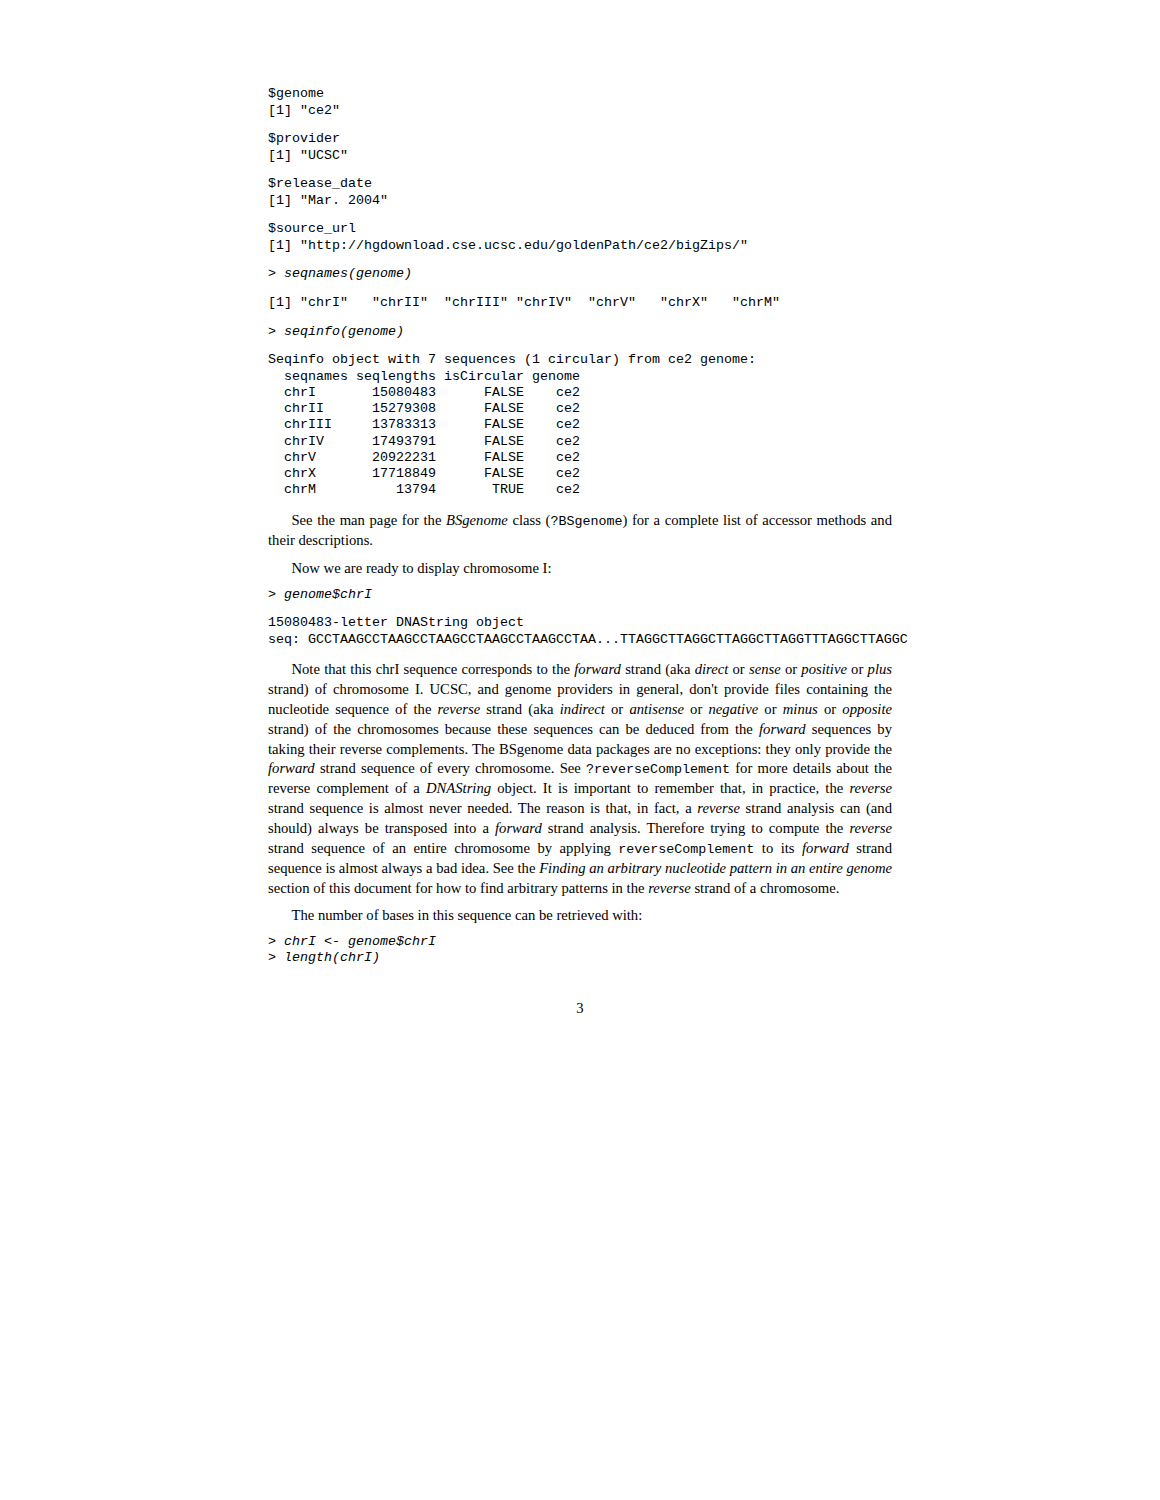$genome
[1] "ce2"
$provider
[1] "UCSC"
$release_date
[1] "Mar. 2004"
$source_url
[1] "http://hgdownload.cse.ucsc.edu/goldenPath/ce2/bigZips/"
> seqnames(genome)
[1] "chrI"   "chrII"  "chrIII" "chrIV"  "chrV"   "chrX"   "chrM"
> seqinfo(genome)
Seqinfo object with 7 sequences (1 circular) from ce2 genome:
  seqnames seqlengths isCircular genome
  chrI       15080483      FALSE    ce2
  chrII      15279308      FALSE    ce2
  chrIII     13783313      FALSE    ce2
  chrIV      17493791      FALSE    ce2
  chrV       20922231      FALSE    ce2
  chrX       17718849      FALSE    ce2
  chrM          13794       TRUE    ce2
See the man page for the BSgenome class (?BSgenome) for a complete list of accessor methods and their descriptions.
Now we are ready to display chromosome I:
> genome$chrI
15080483-letter DNAString object
seq: GCCTAAGCCTAAGCCTAAGCCTAAGCCTAAGCCTAA...TTAGGCTTAGGCTTAGGCTTAGGTTTAGGCTTAGGC
Note that this chrI sequence corresponds to the forward strand (aka direct or sense or positive or plus strand) of chromosome I. UCSC, and genome providers in general, don't provide files containing the nucleotide sequence of the reverse strand (aka indirect or antisense or negative or minus or opposite strand) of the chromosomes because these sequences can be deduced from the forward sequences by taking their reverse complements. The BSgenome data packages are no exceptions: they only provide the forward strand sequence of every chromosome. See ?reverseComplement for more details about the reverse complement of a DNAString object. It is important to remember that, in practice, the reverse strand sequence is almost never needed. The reason is that, in fact, a reverse strand analysis can (and should) always be transposed into a forward strand analysis. Therefore trying to compute the reverse strand sequence of an entire chromosome by applying reverseComplement to its forward strand sequence is almost always a bad idea. See the Finding an arbitrary nucleotide pattern in an entire genome section of this document for how to find arbitrary patterns in the reverse strand of a chromosome.
The number of bases in this sequence can be retrieved with:
> chrI <- genome$chrI
> length(chrI)
3